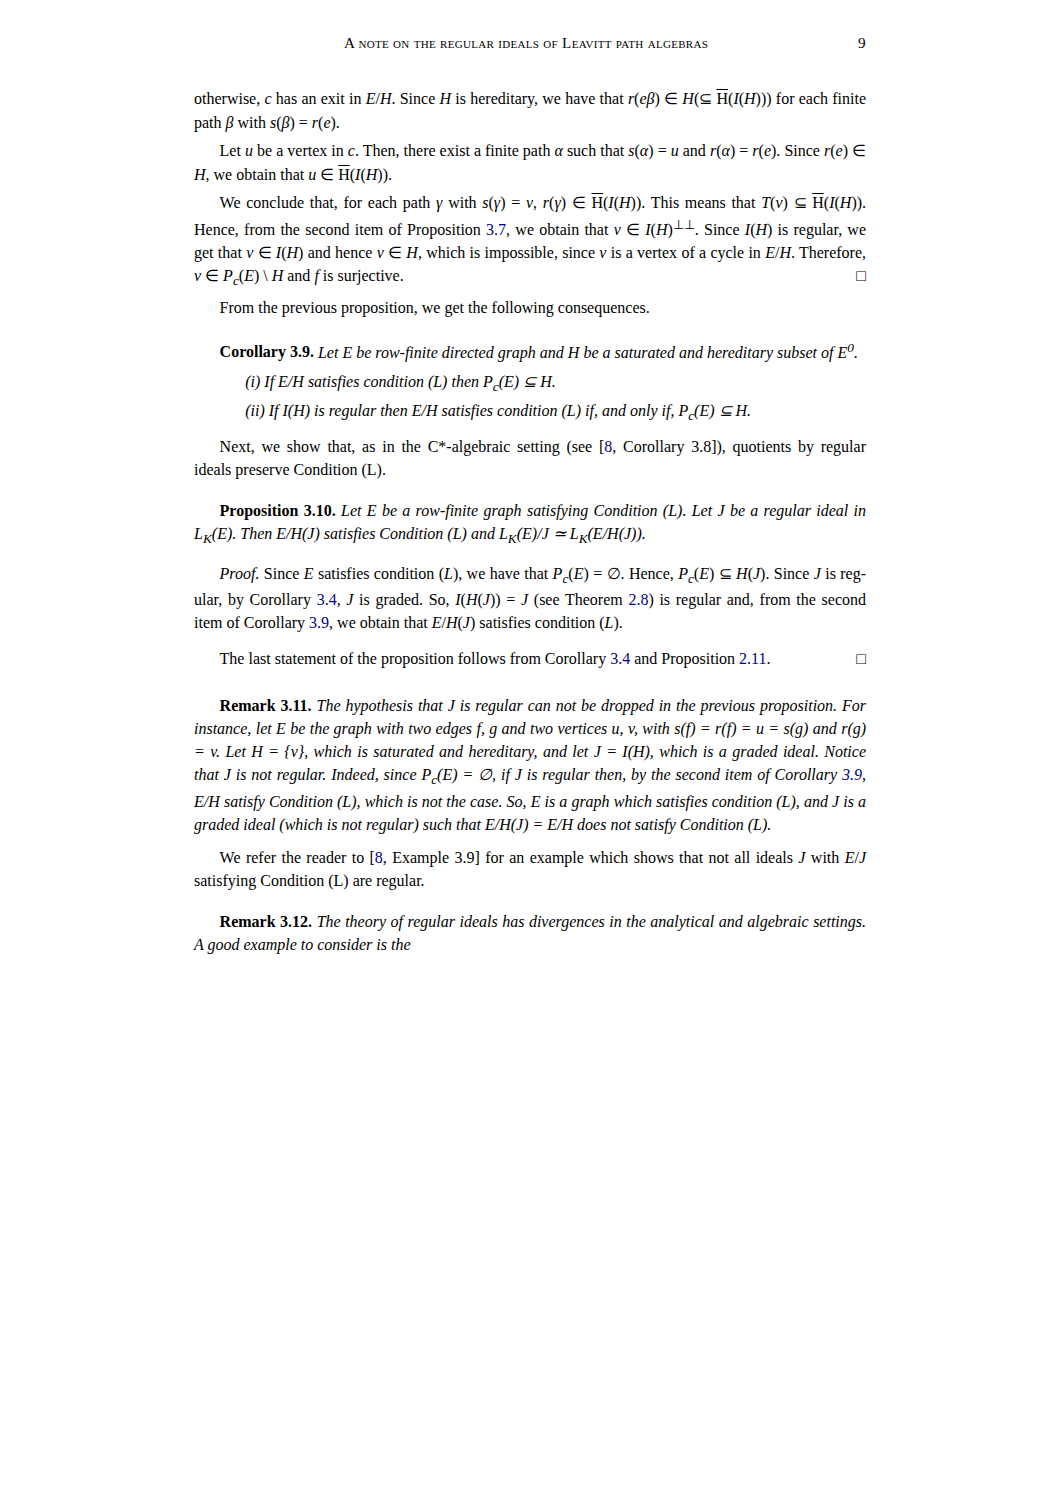A note on the regular ideals of Leavitt path algebras9
otherwise, c has an exit in E/H. Since H is hereditary, we have that r(eβ) ∈ H(⊆ H(I(H))) for each finite path β with s(β) = r(e).
Let u be a vertex in c. Then, there exist a finite path α such that s(α) = u and r(α) = r(e). Since r(e) ∈ H, we obtain that u ∈ H(I(H)).
We conclude that, for each path γ with s(γ) = v, r(γ) ∈ H(I(H)). This means that T(v) ⊆ H(I(H)). Hence, from the second item of Proposition 3.7, we obtain that v ∈ I(H)⊥⊥. Since I(H) is regular, we get that v ∈ I(H) and hence v ∈ H, which is impossible, since v is a vertex of a cycle in E/H. Therefore, v ∈ Pc(E) \ H and f is surjective. □
From the previous proposition, we get the following consequences.
Corollary 3.9. Let E be row-finite directed graph and H be a saturated and hereditary subset of E0.
(i) If E/H satisfies condition (L) then Pc(E) ⊆ H.
(ii) If I(H) is regular then E/H satisfies condition (L) if, and only if, Pc(E) ⊆ H.
Next, we show that, as in the C*-algebraic setting (see [8, Corollary 3.8]), quotients by regular ideals preserve Condition (L).
Proposition 3.10. Let E be a row-finite graph satisfying Condition (L). Let J be a regular ideal in LK(E). Then E/H(J) satisfies Condition (L) and LK(E)/J ≃ LK(E/H(J)).
Proof. Since E satisfies condition (L), we have that Pc(E) = ∅. Hence, Pc(E) ⊆ H(J). Since J is regular, by Corollary 3.4, J is graded. So, I(H(J)) = J (see Theorem 2.8) is regular and, from the second item of Corollary 3.9, we obtain that E/H(J) satisfies condition (L).
The last statement of the proposition follows from Corollary 3.4 and Proposition 2.11. □
Remark 3.11. The hypothesis that J is regular can not be dropped in the previous proposition. For instance, let E be the graph with two edges f, g and two vertices u, v, with s(f) = r(f) = u = s(g) and r(g) = v. Let H = {v}, which is saturated and hereditary, and let J = I(H), which is a graded ideal. Notice that J is not regular. Indeed, since Pc(E) = ∅, if J is regular then, by the second item of Corollary 3.9, E/H satisfy Condition (L), which is not the case. So, E is a graph which satisfies condition (L), and J is a graded ideal (which is not regular) such that E/H(J) = E/H does not satisfy Condition (L).
We refer the reader to [8, Example 3.9] for an example which shows that not all ideals J with E/J satisfying Condition (L) are regular.
Remark 3.12. The theory of regular ideals has divergences in the analytical and algebraic settings. A good example to consider is the